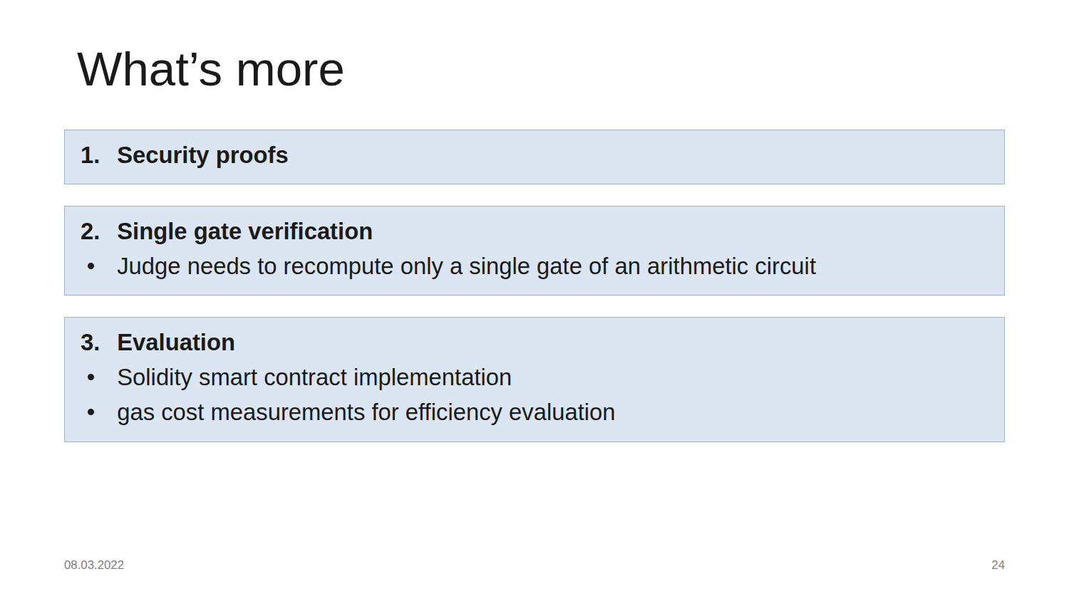What’s more
1. Security proofs
2. Single gate verification
Judge needs to recompute only a single gate of an arithmetic circuit
3. Evaluation
Solidity smart contract implementation
gas cost measurements for efficiency evaluation
08.03.2022 24